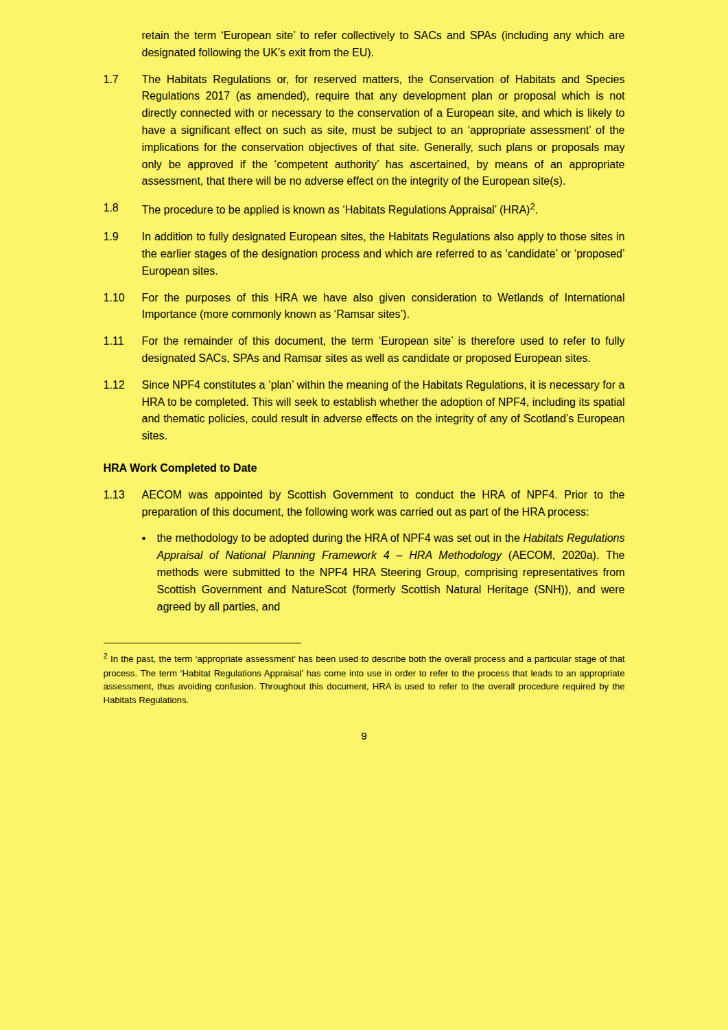retain the term ‘European site’ to refer collectively to SACs and SPAs (including any which are designated following the UK’s exit from the EU).
1.7
The Habitats Regulations or, for reserved matters, the Conservation of Habitats and Species Regulations 2017 (as amended), require that any development plan or proposal which is not directly connected with or necessary to the conservation of a European site, and which is likely to have a significant effect on such as site, must be subject to an ‘appropriate assessment’ of the implications for the conservation objectives of that site. Generally, such plans or proposals may only be approved if the ‘competent authority’ has ascertained, by means of an appropriate assessment, that there will be no adverse effect on the integrity of the European site(s).
1.8
The procedure to be applied is known as ‘Habitats Regulations Appraisal’ (HRA)2.
1.9
In addition to fully designated European sites, the Habitats Regulations also apply to those sites in the earlier stages of the designation process and which are referred to as ‘candidate’ or ‘proposed’ European sites.
1.10
For the purposes of this HRA we have also given consideration to Wetlands of International Importance (more commonly known as ‘Ramsar sites’).
1.11
For the remainder of this document, the term ‘European site’ is therefore used to refer to fully designated SACs, SPAs and Ramsar sites as well as candidate or proposed European sites.
1.12
Since NPF4 constitutes a ‘plan’ within the meaning of the Habitats Regulations, it is necessary for a HRA to be completed. This will seek to establish whether the adoption of NPF4, including its spatial and thematic policies, could result in adverse effects on the integrity of any of Scotland’s European sites.
HRA Work Completed to Date
1.13
AECOM was appointed by Scottish Government to conduct the HRA of NPF4. Prior to the preparation of this document, the following work was carried out as part of the HRA process:
the methodology to be adopted during the HRA of NPF4 was set out in the Habitats Regulations Appraisal of National Planning Framework 4 – HRA Methodology (AECOM, 2020a). The methods were submitted to the NPF4 HRA Steering Group, comprising representatives from Scottish Government and NatureScot (formerly Scottish Natural Heritage (SNH)), and were agreed by all parties, and
2 In the past, the term ‘appropriate assessment’ has been used to describe both the overall process and a particular stage of that process. The term ‘Habitat Regulations Appraisal’ has come into use in order to refer to the process that leads to an appropriate assessment, thus avoiding confusion. Throughout this document, HRA is used to refer to the overall procedure required by the Habitats Regulations.
9